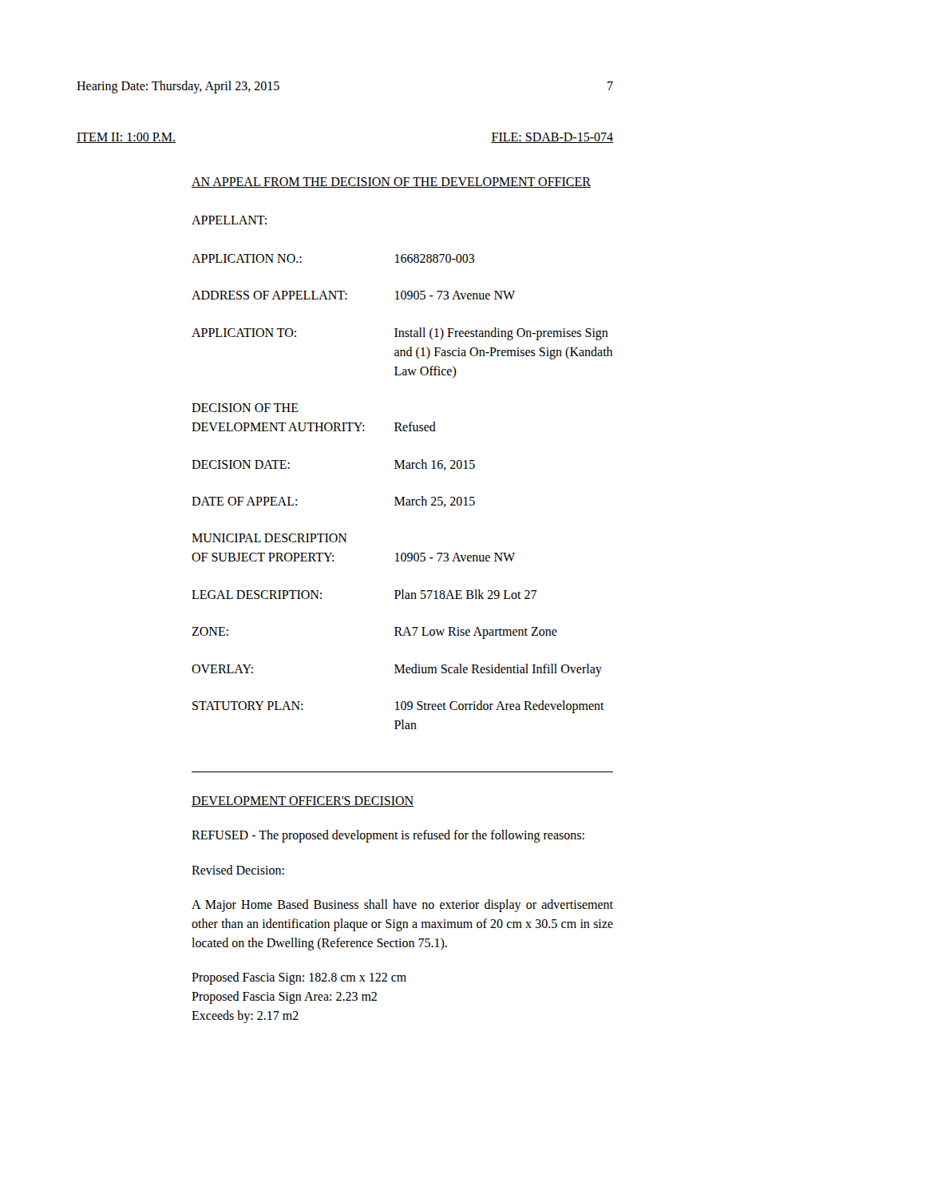Hearing Date: Thursday, April 23, 2015
7
ITEM II: 1:00 P.M.
FILE: SDAB-D-15-074
AN APPEAL FROM THE DECISION OF THE DEVELOPMENT OFFICER
APPELLANT:
| APPLICATION NO.: | 166828870-003 |
| ADDRESS OF APPELLANT: | 10905 - 73 Avenue NW |
| APPLICATION TO: | Install (1) Freestanding On-premises Sign and (1) Fascia On-Premises Sign (Kandath Law Office) |
| DECISION OF THE DEVELOPMENT AUTHORITY: | Refused |
| DECISION DATE: | March 16, 2015 |
| DATE OF APPEAL: | March 25, 2015 |
| MUNICIPAL DESCRIPTION OF SUBJECT PROPERTY: | 10905 - 73 Avenue NW |
| LEGAL DESCRIPTION: | Plan 5718AE Blk 29 Lot 27 |
| ZONE: | RA7 Low Rise Apartment Zone |
| OVERLAY: | Medium Scale Residential Infill Overlay |
| STATUTORY PLAN: | 109 Street Corridor Area Redevelopment Plan |
DEVELOPMENT OFFICER'S DECISION
REFUSED - The proposed development is refused for the following reasons:
Revised Decision:
A Major Home Based Business shall have no exterior display or advertisement other than an identification plaque or Sign a maximum of 20 cm x 30.5 cm in size located on the Dwelling (Reference Section 75.1).
Proposed Fascia Sign: 182.8 cm x 122 cm
Proposed Fascia Sign Area: 2.23 m2
Exceeds by: 2.17 m2